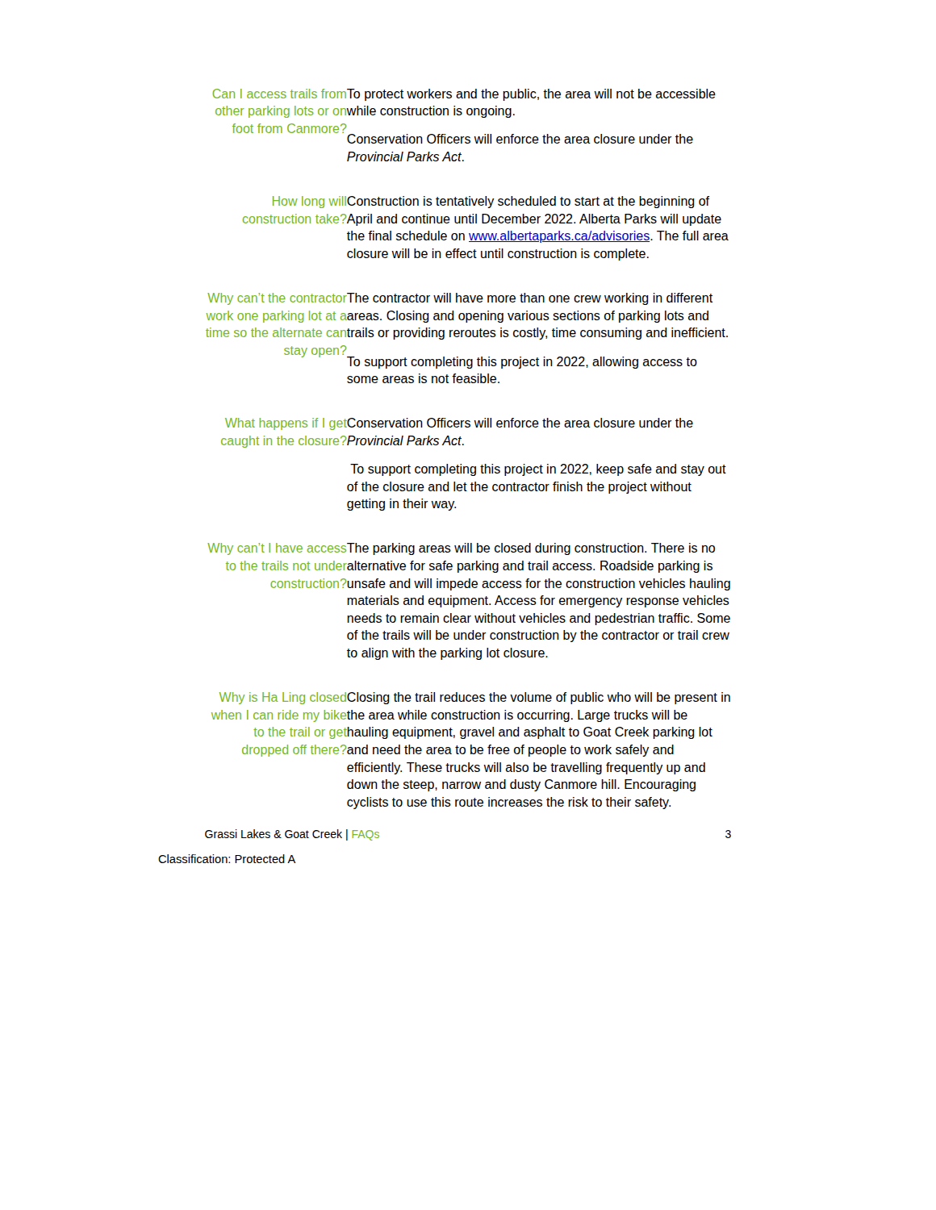| Can I access trails from other parking lots or on foot from Canmore? | To protect workers and the public, the area will not be accessible while construction is ongoing. Conservation Officers will enforce the area closure under the Provincial Parks Act . |
| How long will construction take? | Construction is tentatively scheduled to start at the beginning of April and continue until December 2022. Alberta Parks will update the final schedule on www.albertaparks.ca/advisories . The full area closure will be in effect until construction is complete. |
| Why can’t the contractor work one parking lot at a time so the alternate can stay open? | The contractor will have more than one crew working in different areas. Closing and opening various sections of parking lots and trails or providing reroutes is costly, time consuming and inefficient. To support completing this project in 2022, allowing access to some areas is not feasible. |
| What happens if I get caught in the closure? | Conservation Officers will enforce the area closure under the Provincial Parks Act . To support completing this project in 2022, keep safe and stay out of the closure and let the contractor finish the project without getting in their way. |
| Why can’t I have access to the trails not under construction? | The parking areas will be closed during construction. There is no alternative for safe parking and trail access. Roadside parking is unsafe and will impede access for the construction vehicles hauling materials and equipment. Access for emergency response vehicles needs to remain clear without vehicles and pedestrian traffic. Some of the trails will be under construction by the contractor or trail crew to align with the parking lot closure. |
| Why is Ha Ling closed when I can ride my bike to the trail or get dropped off there? | Closing the trail reduces the volume of public who will be present in the area while construction is occurring. Large trucks will be hauling equipment, gravel and asphalt to Goat Creek parking lot and need the area to be free of people to work safely and efficiently. These trucks will also be travelling frequently up and down the steep, narrow and dusty Canmore hill. Encouraging cyclists to use this route increases the risk to their safety. |
Grassi Lakes & Goat Creek | FAQs
3
Classification: Protected A